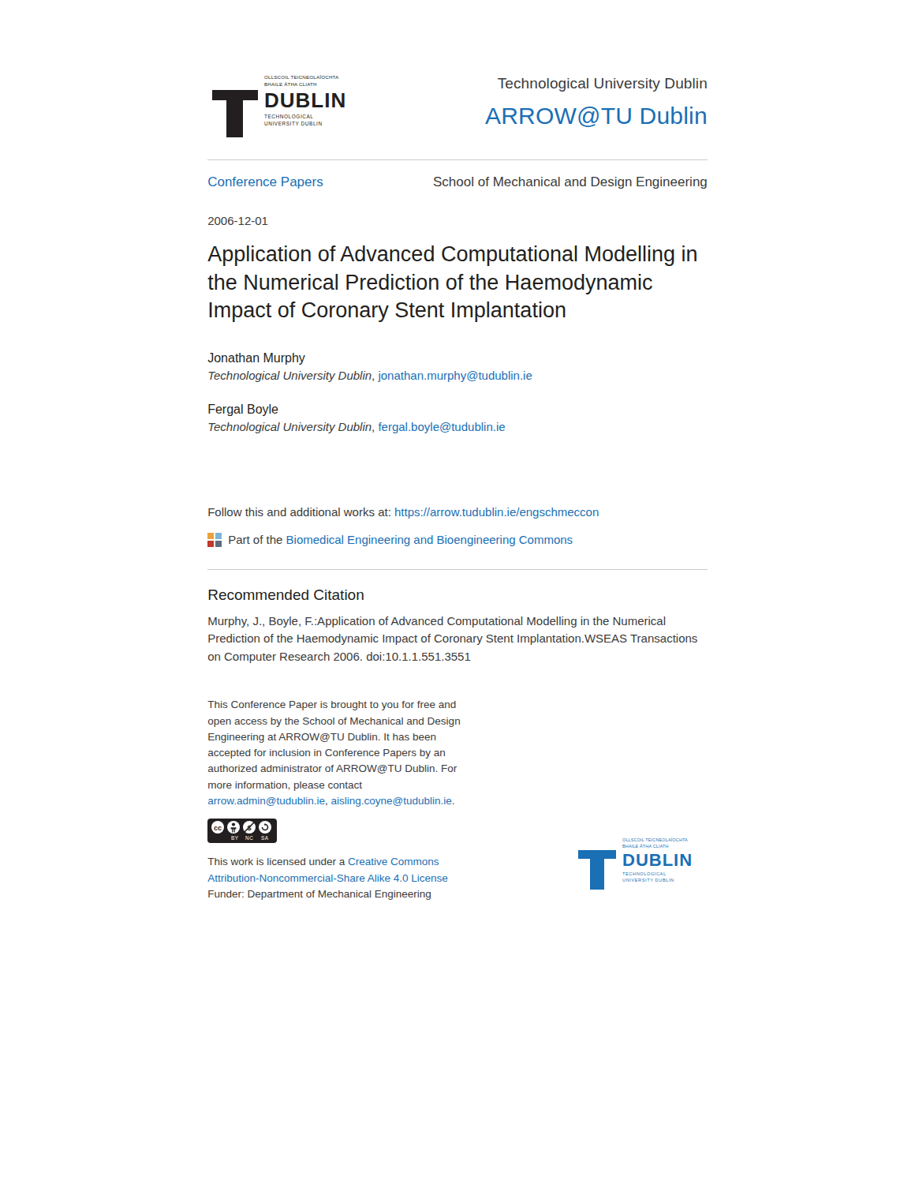OLLSCOIL TEICNEOLAÍOCHTA BHAILE ÁTHA CLIATH DUBLIN TECHNOLOGICAL UNIVERSITY DUBLIN
Technological University Dublin
ARROW@TU Dublin
Conference Papers
School of Mechanical and Design Engineering
2006-12-01
Application of Advanced Computational Modelling in the Numerical Prediction of the Haemodynamic Impact of Coronary Stent Implantation
Jonathan Murphy
Technological University Dublin, jonathan.murphy@tudublin.ie
Fergal Boyle
Technological University Dublin, fergal.boyle@tudublin.ie
Follow this and additional works at: https://arrow.tudublin.ie/engschmeccon
Part of the Biomedical Engineering and Bioengineering Commons
Recommended Citation
Murphy, J., Boyle, F.:Application of Advanced Computational Modelling in the Numerical Prediction of the Haemodynamic Impact of Coronary Stent Implantation.WSEAS Transactions on Computer Research 2006. doi:10.1.1.551.3551
This Conference Paper is brought to you for free and open access by the School of Mechanical and Design Engineering at ARROW@TU Dublin. It has been accepted for inclusion in Conference Papers by an authorized administrator of ARROW@TU Dublin. For more information, please contact arrow.admin@tudublin.ie, aisling.coyne@tudublin.ie.
cc $ BY NC SA
This work is licensed under a Creative Commons Attribution-Noncommercial-Share Alike 4.0 License
Funder: Department of Mechanical Engineering
OLLSCOIL TEICNEOLAÍOCHTA BHAILE ÁTHA CLIATH DUBLIN TECHNOLOGICAL UNIVERSITY DUBLIN